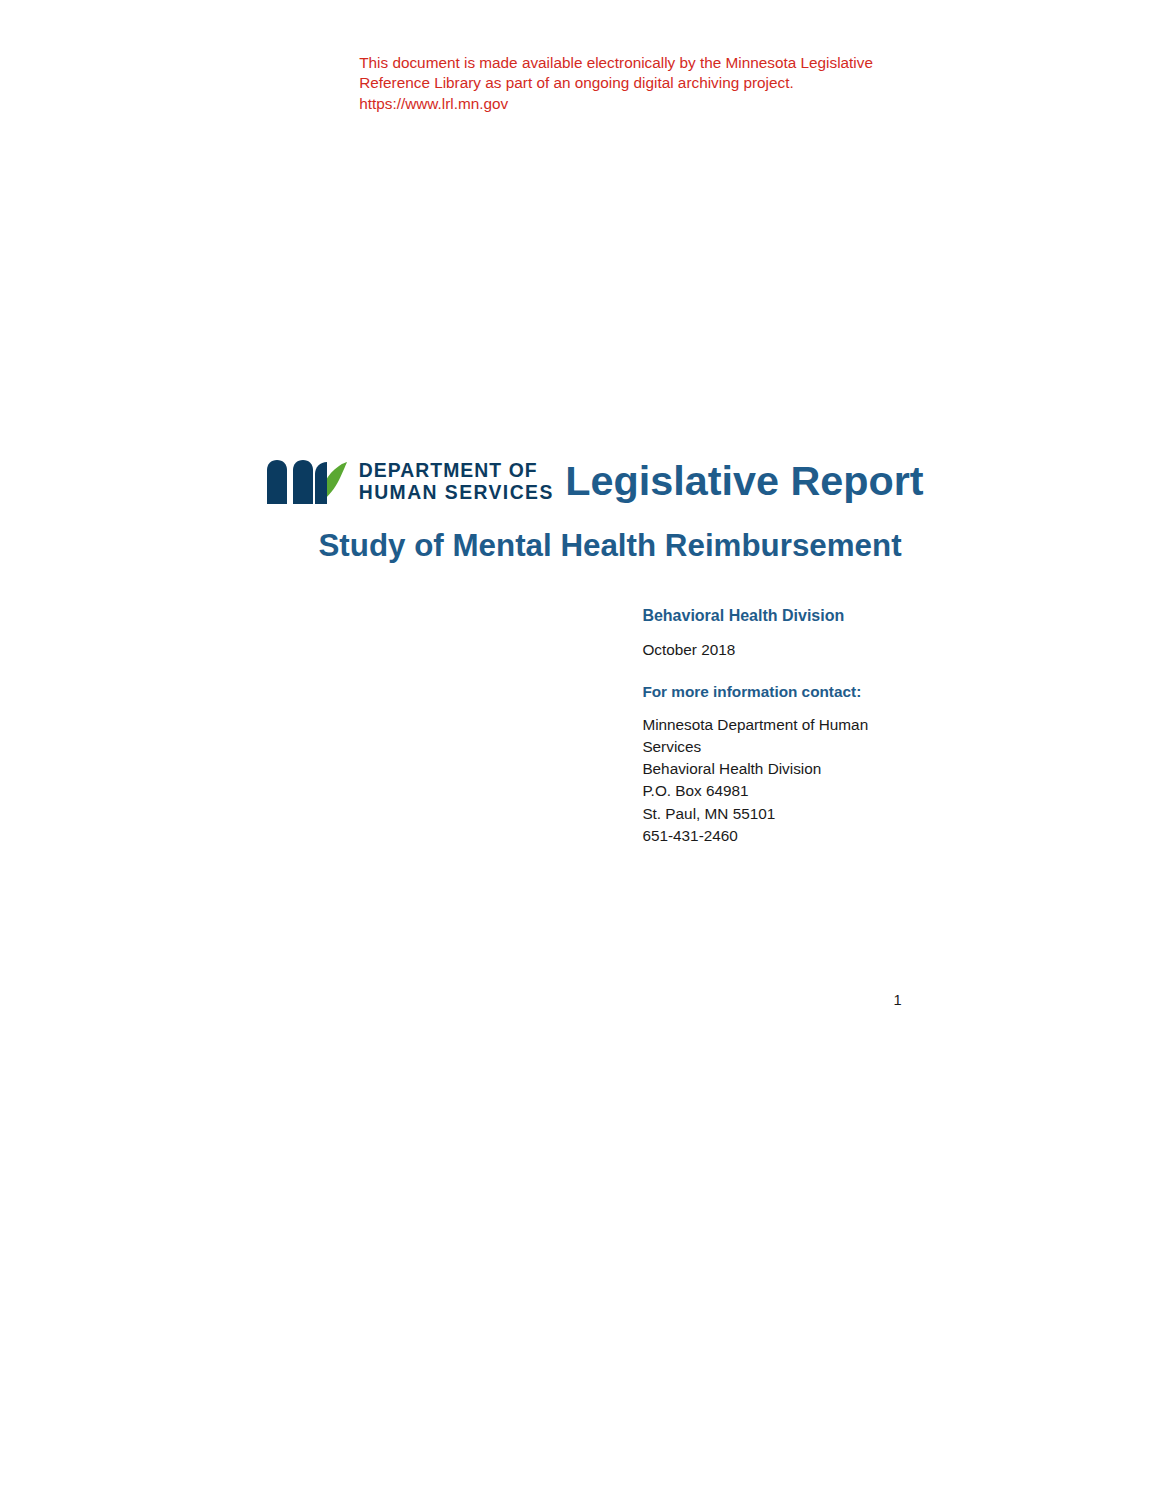This document is made available electronically by the Minnesota Legislative Reference Library as part of an ongoing digital archiving project. https://www.lrl.mn.gov
Department of
Human Services
Legislative Report
Study of Mental Health Reimbursement
Behavioral Health Division
October 2018
For more information contact:
Minnesota Department of Human Services
Behavioral Health Division
P.O. Box 64981
St. Paul, MN 55101
651-431-2460
1